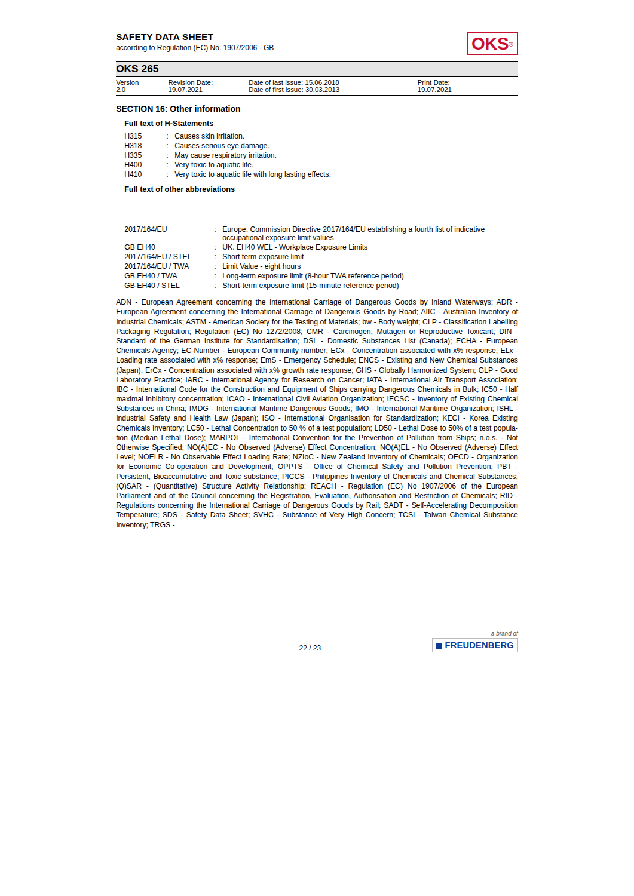SAFETY DATA SHEET
according to Regulation (EC) No. 1907/2006 - GB
OKS®
OKS 265
| Version 2.0 | Revision Date: 19.07.2021 | Date of last issue: 15.06.2018 Date of first issue: 30.03.2013 | Print Date: 19.07.2021 |
SECTION 16: Other information
Full text of H-Statements
| H315 | : | Causes skin irritation. |
| H318 | : | Causes serious eye damage. |
| H335 | : | May cause respiratory irritation. |
| H400 | : | Very toxic to aquatic life. |
| H410 | : | Very toxic to aquatic life with long lasting effects. |
Full text of other abbreviations
| 2017/164/EU | : | Europe. Commission Directive 2017/164/EU establishing a fourth list of indicative occupational exposure limit values |
| GB EH40 | : | UK. EH40 WEL - Workplace Exposure Limits |
| 2017/164/EU / STEL | : | Short term exposure limit |
| 2017/164/EU / TWA | : | Limit Value - eight hours |
| GB EH40 / TWA | : | Long-term exposure limit (8-hour TWA reference period) |
| GB EH40 / STEL | : | Short-term exposure limit (15-minute reference period) |
ADN - European Agreement concerning the International Carriage of Dangerous Goods by Inland Waterways; ADR - European Agreement concerning the International Carriage of Dangerous Goods by Road; AIIC - Australian Inventory of Industrial Chemicals; ASTM - American Society for the Testing of Materials; bw - Body weight; CLP - Classification Labelling Packaging Regulation; Regulation (EC) No 1272/2008; CMR - Carcinogen, Mutagen or Reproductive Toxicant; DIN - Standard of the German Institute for Standardisation; DSL - Domestic Substances List (Canada); ECHA - European Chemicals Agency; EC-Number - European Community number; ECx - Concentration associated with x% response; ELx - Loading rate associated with x% response; EmS - Emergency Schedule; ENCS - Existing and New Chemical Substances (Japan); ErCx - Concentration associated with x% growth rate response; GHS - Globally Harmonized System; GLP - Good Laboratory Practice; IARC - International Agency for Research on Cancer; IATA - International Air Transport Association; IBC - International Code for the Construction and Equipment of Ships carrying Dangerous Chemicals in Bulk; IC50 - Half maximal inhibitory concentration; ICAO - International Civil Aviation Organization; IECSC - Inventory of Existing Chemical Substances in China; IMDG - International Maritime Dangerous Goods; IMO - International Maritime Organization; ISHL - Industrial Safety and Health Law (Japan); ISO - International Organisation for Standardization; KECI - Korea Existing Chemicals Inventory; LC50 - Lethal Concentration to 50 % of a test population; LD50 - Lethal Dose to 50% of a test population (Median Lethal Dose); MARPOL - International Convention for the Prevention of Pollution from Ships; n.o.s. - Not Otherwise Specified; NO(A)EC - No Observed (Adverse) Effect Concentration; NO(A)EL - No Observed (Adverse) Effect Level; NOELR - No Observable Effect Loading Rate; NZIoC - New Zealand Inventory of Chemicals; OECD - Organization for Economic Co-operation and Development; OPPTS - Office of Chemical Safety and Pollution Prevention; PBT - Persistent, Bioaccumulative and Toxic substance; PICCS - Philippines Inventory of Chemicals and Chemical Substances; (Q)SAR - (Quantitative) Structure Activity Relationship; REACH - Regulation (EC) No 1907/2006 of the European Parliament and of the Council concerning the Registration, Evaluation, Authorisation and Restriction of Chemicals; RID - Regulations concerning the International Carriage of Dangerous Goods by Rail; SADT - Self-Accelerating Decomposition Temperature; SDS - Safety Data Sheet; SVHC - Substance of Very High Concern; TCSI - Taiwan Chemical Substance Inventory; TRGS -
22 / 23
a brand of
FREUDENBERG